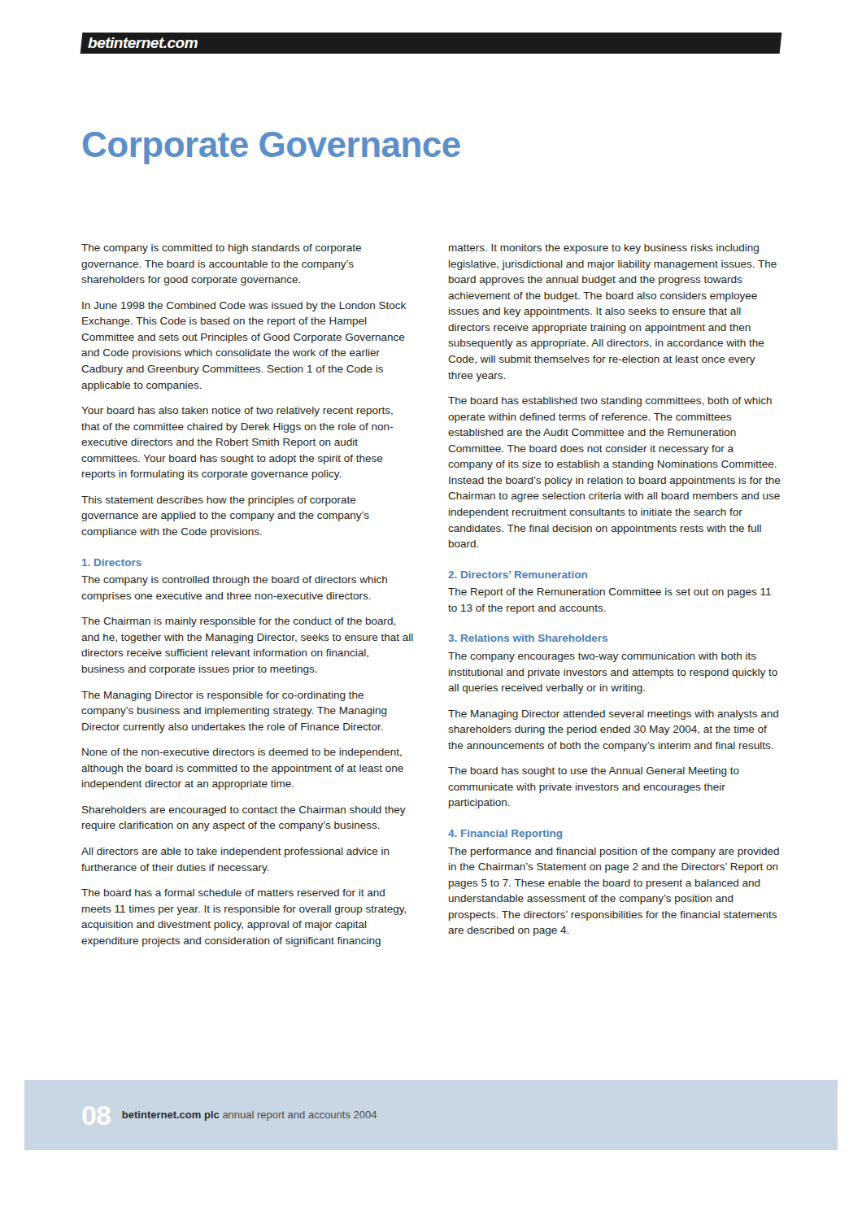betinternet.com
Corporate Governance
The company is committed to high standards of corporate governance. The board is accountable to the company’s shareholders for good corporate governance.
In June 1998 the Combined Code was issued by the London Stock Exchange. This Code is based on the report of the Hampel Committee and sets out Principles of Good Corporate Governance and Code provisions which consolidate the work of the earlier Cadbury and Greenbury Committees. Section 1 of the Code is applicable to companies.
Your board has also taken notice of two relatively recent reports, that of the committee chaired by Derek Higgs on the role of non-executive directors and the Robert Smith Report on audit committees. Your board has sought to adopt the spirit of these reports in formulating its corporate governance policy.
This statement describes how the principles of corporate governance are applied to the company and the company’s compliance with the Code provisions.
1. Directors
The company is controlled through the board of directors which comprises one executive and three non-executive directors.
The Chairman is mainly responsible for the conduct of the board, and he, together with the Managing Director, seeks to ensure that all directors receive sufficient relevant information on financial, business and corporate issues prior to meetings.
The Managing Director is responsible for co-ordinating the company’s business and implementing strategy. The Managing Director currently also undertakes the role of Finance Director.
None of the non-executive directors is deemed to be independent, although the board is committed to the appointment of at least one independent director at an appropriate time.
Shareholders are encouraged to contact the Chairman should they require clarification on any aspect of the company’s business.
All directors are able to take independent professional advice in furtherance of their duties if necessary.
The board has a formal schedule of matters reserved for it and meets 11 times per year. It is responsible for overall group strategy, acquisition and divestment policy, approval of major capital expenditure projects and consideration of significant financing matters. It monitors the exposure to key business risks including legislative, jurisdictional and major liability management issues. The board approves the annual budget and the progress towards achievement of the budget. The board also considers employee issues and key appointments. It also seeks to ensure that all directors receive appropriate training on appointment and then subsequently as appropriate. All directors, in accordance with the Code, will submit themselves for re-election at least once every three years.
The board has established two standing committees, both of which operate within defined terms of reference. The committees established are the Audit Committee and the Remuneration Committee. The board does not consider it necessary for a company of its size to establish a standing Nominations Committee. Instead the board’s policy in relation to board appointments is for the Chairman to agree selection criteria with all board members and use independent recruitment consultants to initiate the search for candidates. The final decision on appointments rests with the full board.
2. Directors’ Remuneration
The Report of the Remuneration Committee is set out on pages 11 to 13 of the report and accounts.
3. Relations with Shareholders
The company encourages two-way communication with both its institutional and private investors and attempts to respond quickly to all queries received verbally or in writing.
The Managing Director attended several meetings with analysts and shareholders during the period ended 30 May 2004, at the time of the announcements of both the company’s interim and final results.
The board has sought to use the Annual General Meeting to communicate with private investors and encourages their participation.
4. Financial Reporting
The performance and financial position of the company are provided in the Chairman’s Statement on page 2 and the Directors’ Report on pages 5 to 7. These enable the board to present a balanced and understandable assessment of the company’s position and prospects. The directors’ responsibilities for the financial statements are described on page 4.
08
betinternet.com plc annual report and accounts 2004